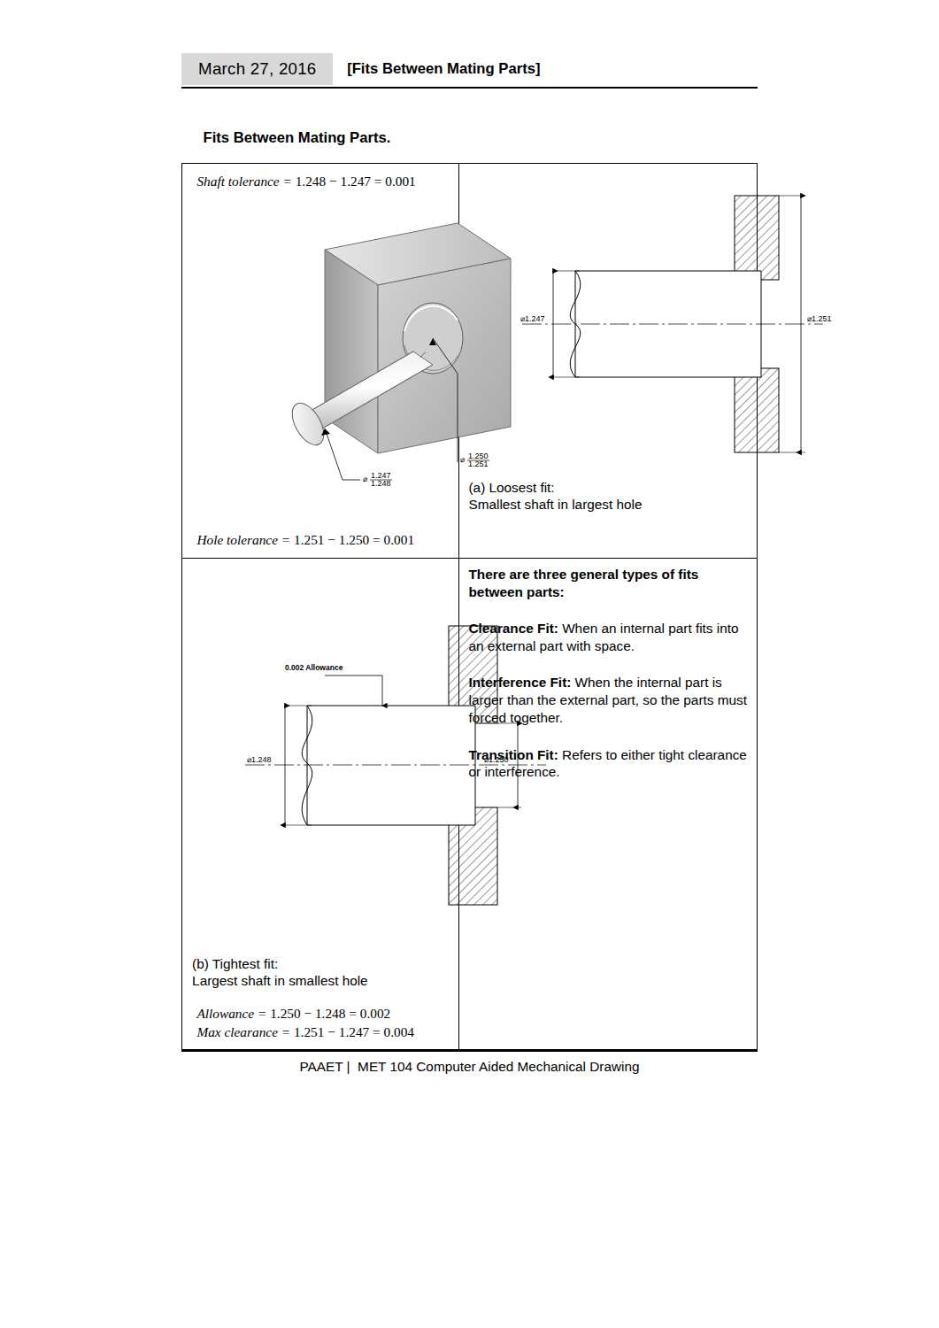March 27, 2016
[Fits Between Mating Parts]
Fits Between Mating Parts.
| Shaft tolerance = 1.248 − 1.247 = 0.001 ⌀ 1.250 1.251 ⌀ 1.247 1.248 Hole tolerance = 1.251 − 1.250 = 0.001 | ⌀1.247 ⌀1.251 (a) Loosest fit: Smallest shaft in largest hole |
| 0.002 Allowance ⌀1.248 ⌀1.250 (b) Tightest fit: Largest shaft in smallest hole Allowance = 1.250 − 1.248 = 0.002 Max clearance = 1.251 − 1.247 = 0.004 | There are three general types of fits between parts: Clearance Fit: When an internal part fits into an external part with space. Interference Fit: When the internal part is larger than the external part, so the parts must forced together. Transition Fit: Refers to either tight clearance or interference. |
PAAET | MET 104 Computer Aided Mechanical Drawing